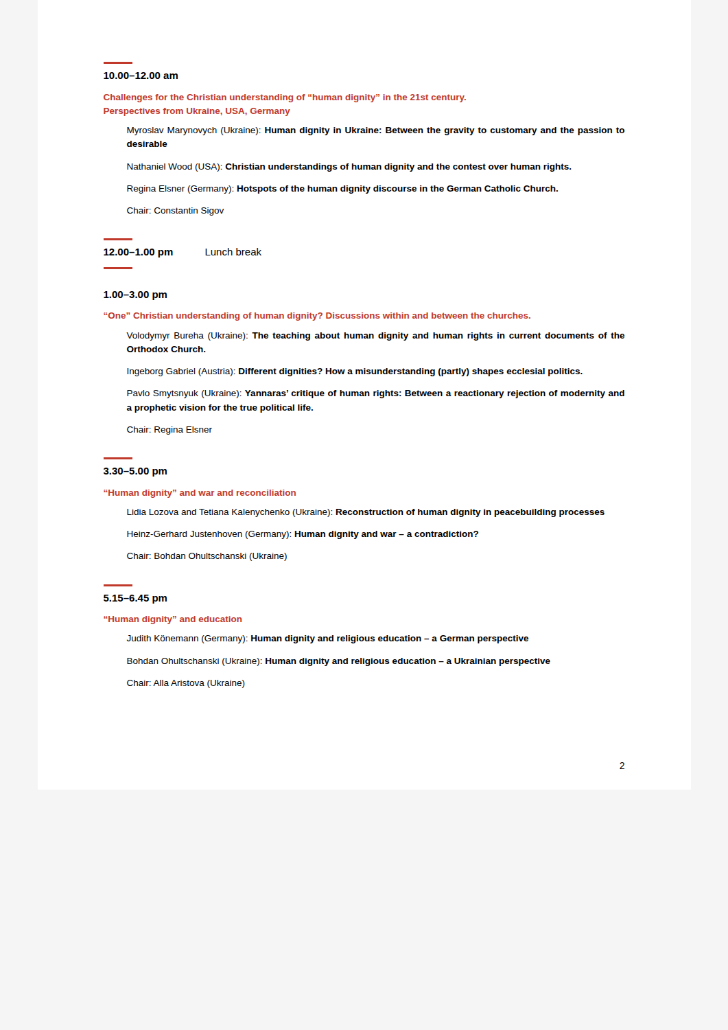10.00–12.00 am
Challenges for the Christian understanding of “human dignity” in the 21st century.
Perspectives from Ukraine, USA, Germany
Myroslav Marynovych (Ukraine): Human dignity in Ukraine: Between the gravity to customary and the passion to desirable
Nathaniel Wood (USA): Christian understandings of human dignity and the contest over human rights.
Regina Elsner (Germany): Hotspots of the human dignity discourse in the German Catholic Church.
Chair: Constantin Sigov
12.00–1.00 pm Lunch break
1.00–3.00 pm
“One” Christian understanding of human dignity? Discussions within and between the churches.
Volodymyr Bureha (Ukraine): The teaching about human dignity and human rights in current documents of the Orthodox Church.
Ingeborg Gabriel (Austria): Different dignities? How a misunderstanding (partly) shapes ecclesial politics.
Pavlo Smytsnyuk (Ukraine): Yannaras’ critique of human rights: Between a reactionary rejection of modernity and a prophetic vision for the true political life.
Chair: Regina Elsner
3.30–5.00 pm
“Human dignity” and war and reconciliation
Lidia Lozova and Tetiana Kalenychenko (Ukraine): Reconstruction of human dignity in peacebuilding processes
Heinz-Gerhard Justenhoven (Germany): Human dignity and war – a contradiction?
Chair: Bohdan Ohultschanski (Ukraine)
5.15–6.45 pm
“Human dignity” and education
Judith Könemann (Germany): Human dignity and religious education – a German perspective
Bohdan Ohultschanski (Ukraine): Human dignity and religious education – a Ukrainian perspective
Chair: Alla Aristova (Ukraine)
2